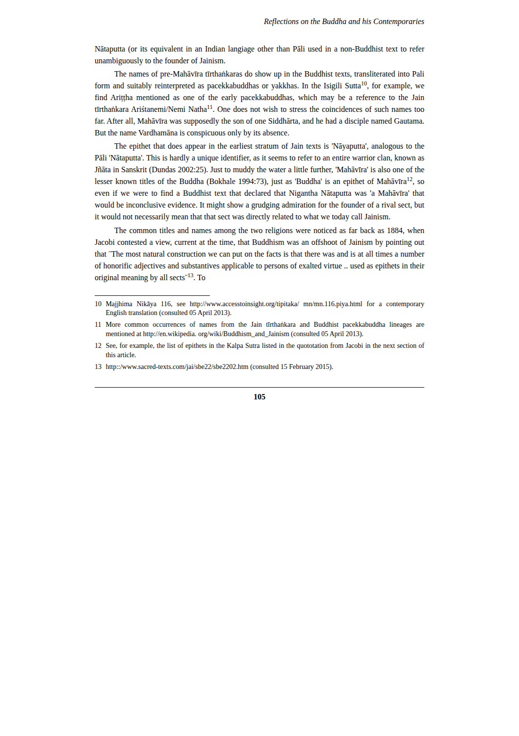Reflections on the Buddha and his Contemporaries
Nātaputta (or its equivalent in an Indian langiage other than Pāli used in a non-Buddhist text to refer unambiguously to the founder of Jainism.
The names of pre-Mahāvīra tīrthaṅkaras do show up in the Buddhist texts, transliterated into Pali form and suitably reinterpreted as pacekkabuddhas or yakkhas. In the Isigili Sutta10, for example, we find Ariṭṭha mentioned as one of the early pacekkabuddhas, which may be a reference to the Jain tīrthaṅkara Ariśtanemi/Nemi Natha11. One does not wish to stress the coincidences of such names too far. After all, Mahāvīra was supposedly the son of one Siddhārta, and he had a disciple named Gautama. But the name Vardhamāna is conspicuous only by its absence.
The epithet that does appear in the earliest stratum of Jain texts is 'Nāyaputta', analogous to the Pāli 'Nātaputta'. This is hardly a unique identifier, as it seems to refer to an entire warrior clan, known as Jñāta in Sanskrit (Dundas 2002:25). Just to muddy the water a little further, 'Mahāvīra' is also one of the lesser known titles of the Buddha (Bokhale 1994:73), just as 'Buddha' is an epithet of Mahāvīra12, so even if we were to find a Buddhist text that declared that Nigantha Nātaputta was 'a Mahāvīra' that would be inconclusive evidence. It might show a grudging admiration for the founder of a rival sect, but it would not necessarily mean that that sect was directly related to what we today call Jainism.
The common titles and names among the two religions were noticed as far back as 1884, when Jacobi contested a view, current at the time, that Buddhism was an offshoot of Jainism by pointing out that ¨The most natural construction we can put on the facts is that there was and is at all times a number of honorific adjectives and substantives applicable to persons of exalted virtue .. used as epithets in their original meaning by all sects¨13. To
10 Majjhima Nikāya 116, see http://www.accesstoinsight.org/tipitaka/ mn/mn.116.piya.html for a contemporary English translation (consulted 05 April 2013).
11 More common occurrences of names from the Jain tīrthaṅkara and Buddhist pacekkabuddha lineages are mentioned at http://en.wikipedia. org/wiki/Buddhism_and_Jainism (consulted 05 April 2013).
12 See, for example, the list of epithets in the Kalpa Sutra listed in the quototation from Jacobi in the next section of this article.
13 http::/www.sacred-texts.com/jai/sbe22/sbe2202.htm (consulted 15 February 2015).
105